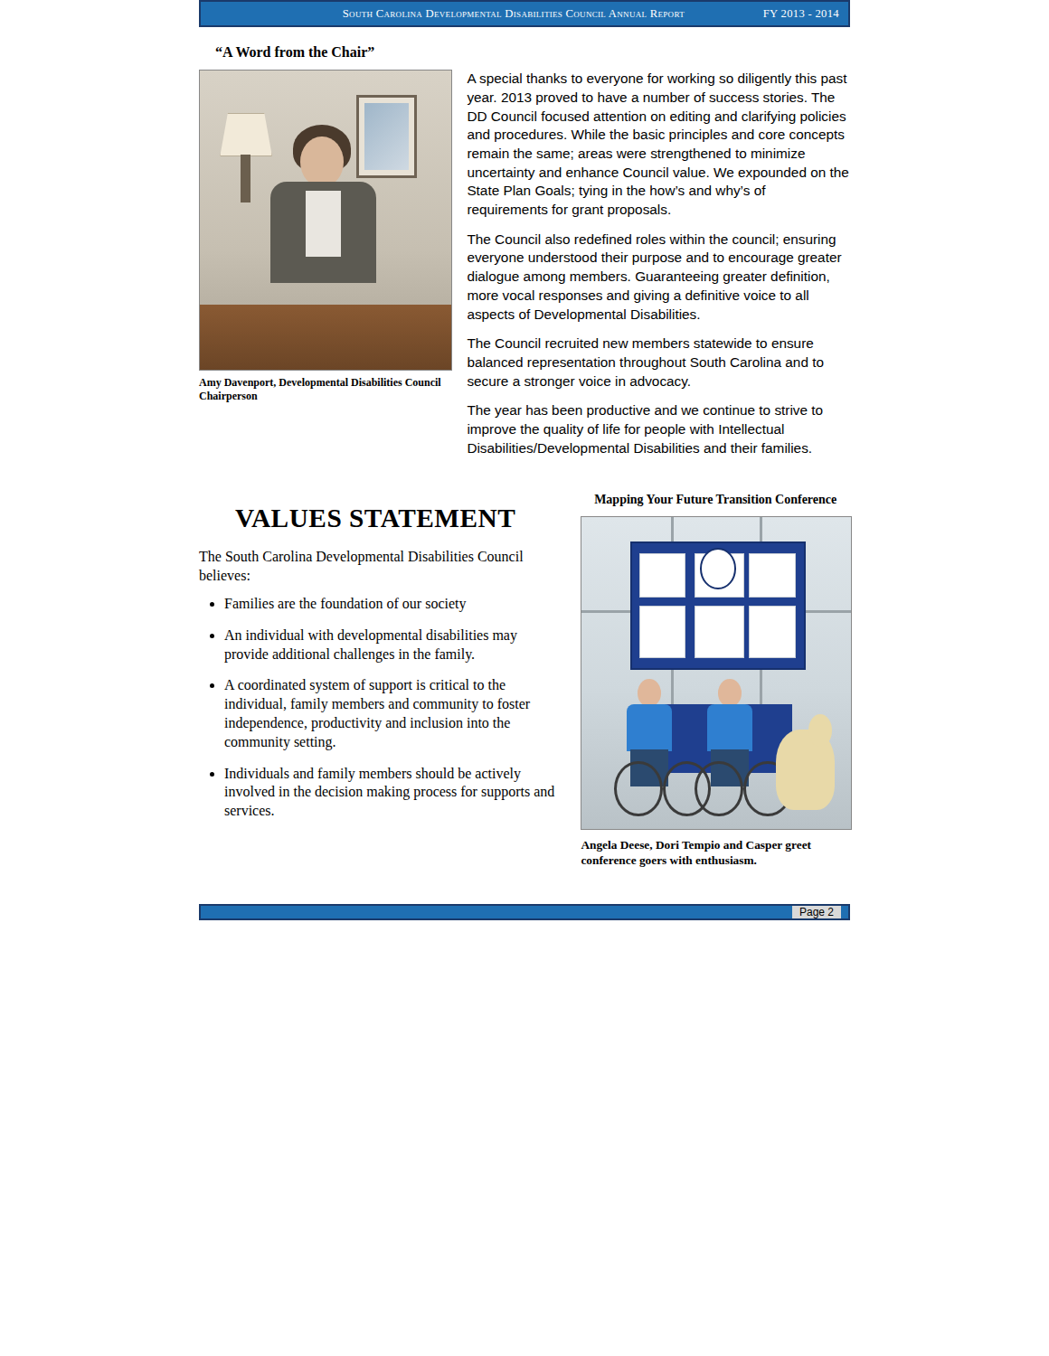South Carolina Developmental Disabilities Council Annual Report FY 2013 - 2014
“A Word from the Chair”
Amy Davenport, Developmental Disabilities Council Chairperson
A special thanks to everyone for working so diligently this past year. 2013 proved to have a number of success stories. The DD Council focused attention on editing and clarifying policies and procedures. While the basic principles and core concepts remain the same; areas were strengthened to minimize uncertainty and enhance Council value. We expounded on the State Plan Goals; tying in the how’s and why’s of requirements for grant proposals.
The Council also redefined roles within the council; ensuring everyone understood their purpose and to encourage greater dialogue among members. Guaranteeing greater definition, more vocal responses and giving a definitive voice to all aspects of Developmental Disabilities.
The Council recruited new members statewide to ensure balanced representation throughout South Carolina and to secure a stronger voice in advocacy.
The year has been productive and we continue to strive to improve the quality of life for people with Intellectual Disabilities/Developmental Disabilities and their families.
VALUES STATEMENT
The South Carolina Developmental Disabilities Council believes:
Families are the foundation of our society
An individual with developmental disabilities may provide additional challenges in the family.
A coordinated system of support is critical to the individual, family members and community to foster independence, productivity and inclusion into the community setting.
Individuals and family members should be actively involved in the decision making process for supports and services.
Mapping Your Future Transition Conference
Angela Deese, Dori Tempio and Casper greet conference goers with enthusiasm.
Page 2